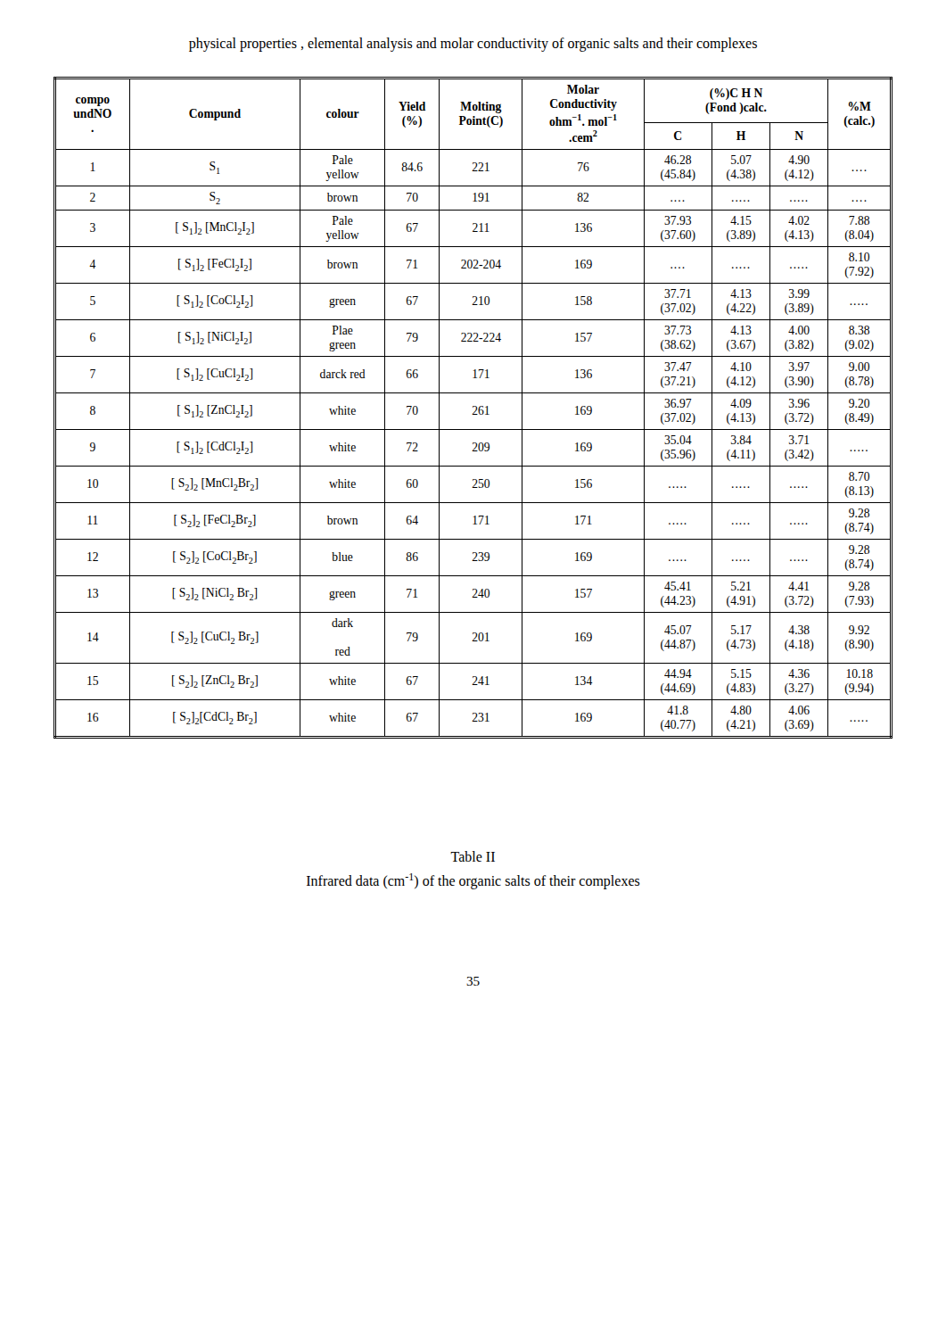physical properties , elemental analysis and molar conductivity of organic salts and their complexes
| compo undNO . | Compund | colour | Yield (%) | Molting Point(C) | Molar Conductivity ohm −1 . mol −1 .cem 2 | (%) C H N (Fond )calc. | %M (calc.) |
| --- | --- | --- | --- | --- | --- | --- | --- |
| C | H | N |
| 1 | S 1 | Pale yellow | 84.6 | 221 | 76 | 46.28 (45.84) | 5.07 (4.38) | 4.90 (4.12) | …. |
| 2 | S 2 | brown | 70 | 191 | 82 | .... | ..... | ..... | …. |
| 3 | [ S 1 ] 2 [MnCl 2 I 2 ] | Pale yellow | 67 | 211 | 136 | 37.93 (37.60) | 4.15 (3.89) | 4.02 (4.13) | 7.88 (8.04) |
| 4 | [ S 1 ] 2 [FeCl 2 I 2 ] | brown | 71 | 202-204 | 169 | .... | ..... | ..... | 8.10 (7.92) |
| 5 | [ S 1 ] 2 [CoCl 2 I 2 ] | green | 67 | 210 | 158 | 37.71 (37.02) | 4.13 (4.22) | 3.99 (3.89) | ..... |
| 6 | [ S 1 ] 2 [NiCl 2 I 2 ] | Plae green | 79 | 222-224 | 157 | 37.73 (38.62) | 4.13 (3.67) | 4.00 (3.82) | 8.38 (9.02) |
| 7 | [ S 1 ] 2 [CuCl 2 I 2 ] | darck red | 66 | 171 | 136 | 37.47 (37.21) | 4.10 (4.12) | 3.97 (3.90) | 9.00 (8.78) |
| 8 | [ S 1 ] 2 [ZnCl 2 I 2 ] | white | 70 | 261 | 169 | 36.97 (37.02) | 4.09 (4.13) | 3.96 (3.72) | 9.20 (8.49) |
| 9 | [ S 1 ] 2 [CdCl 2 I 2 ] | white | 72 | 209 | 169 | 35.04 (35.96) | 3.84 (4.11) | 3.71 (3.42) | ..... |
| 10 | [ S 2 ] 2 [MnCl 2 Br 2 ] | white | 60 | 250 | 156 | ..... | ..... | ..... | 8.70 (8.13) |
| 11 | [ S 2 ] 2 [FeCl 2 Br 2 ] | brown | 64 | 171 | 171 | ..... | ..... | ..... | 9.28 (8.74) |
| 12 | [ S 2 ] 2 [CoCl 2 Br 2 ] | blue | 86 | 239 | 169 | ..... | ..... | ..... | 9.28 (8.74) |
| 13 | [ S 2 ] 2 [NiCl 2 Br 2 ] | green | 71 | 240 | 157 | 45.41 (44.23) | 5.21 (4.91) | 4.41 (3.72) | 9.28 (7.93) |
| 14 | [ S 2 ] 2 [CuCl 2 Br 2 ] | dark red | 79 | 201 | 169 | 45.07 (44.87) | 5.17 (4.73) | 4.38 (4.18) | 9.92 (8.90) |
| 15 | [ S 2 ] 2 [ZnCl 2 Br 2 ] | white | 67 | 241 | 134 | 44.94 (44.69) | 5.15 (4.83) | 4.36 (3.27) | 10.18 (9.94) |
| 16 | [ S 2 ] 2 [CdCl 2 Br 2 ] | white | 67 | 231 | 169 | 41.8 (40.77) | 4.80 (4.21) | 4.06 (3.69) | ..... |
Table II
Infrared data (cm-1) of the organic salts of their complexes
35